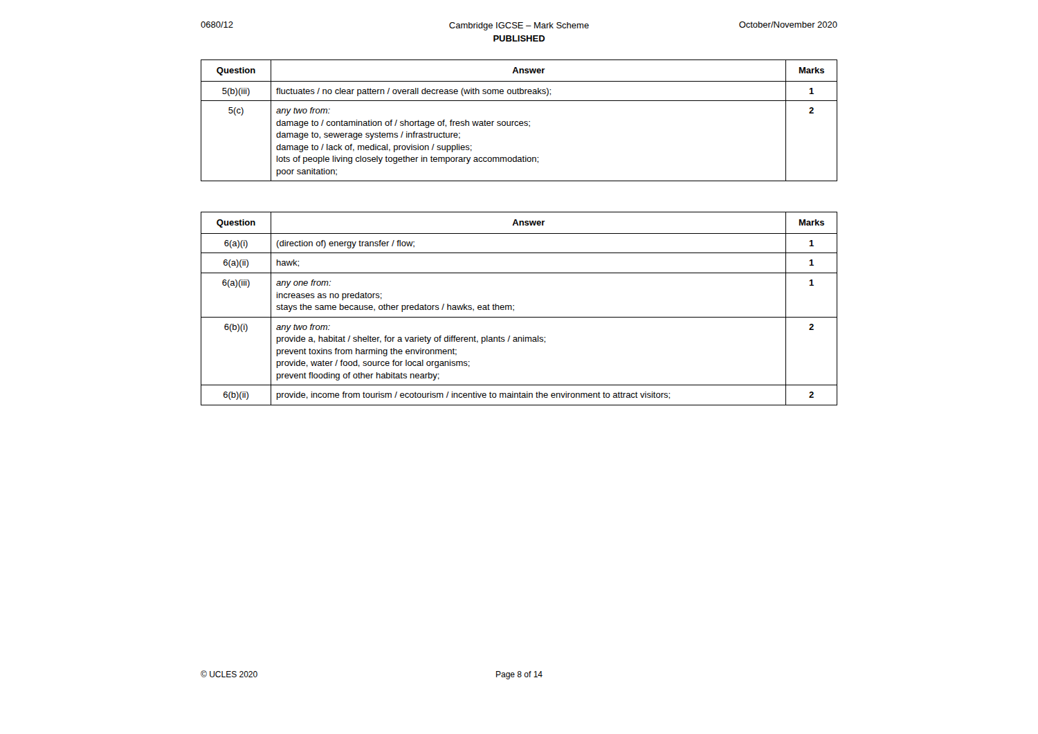0680/12
October/November 2020
Cambridge IGCSE – Mark Scheme
PUBLISHED
| Question | Answer | Marks |
| --- | --- | --- |
| 5(b)(iii) | fluctuates / no clear pattern / overall decrease (with some outbreaks); | 1 |
| 5(c) | any two from: damage to / contamination of / shortage of, fresh water sources; damage to, sewerage systems / infrastructure; damage to / lack of, medical, provision / supplies; lots of people living closely together in temporary accommodation; poor sanitation; | 2 |
| Question | Answer | Marks |
| --- | --- | --- |
| 6(a)(i) | (direction of) energy transfer / flow; | 1 |
| 6(a)(ii) | hawk; | 1 |
| 6(a)(iii) | any one from: increases as no predators; stays the same because, other predators / hawks, eat them; | 1 |
| 6(b)(i) | any two from: provide a, habitat / shelter, for a variety of different, plants / animals; prevent toxins from harming the environment; provide, water / food, source for local organisms; prevent flooding of other habitats nearby; | 2 |
| 6(b)(ii) | provide, income from tourism / ecotourism / incentive to maintain the environment to attract visitors; | 2 |
© UCLES 2020
Page 8 of 14